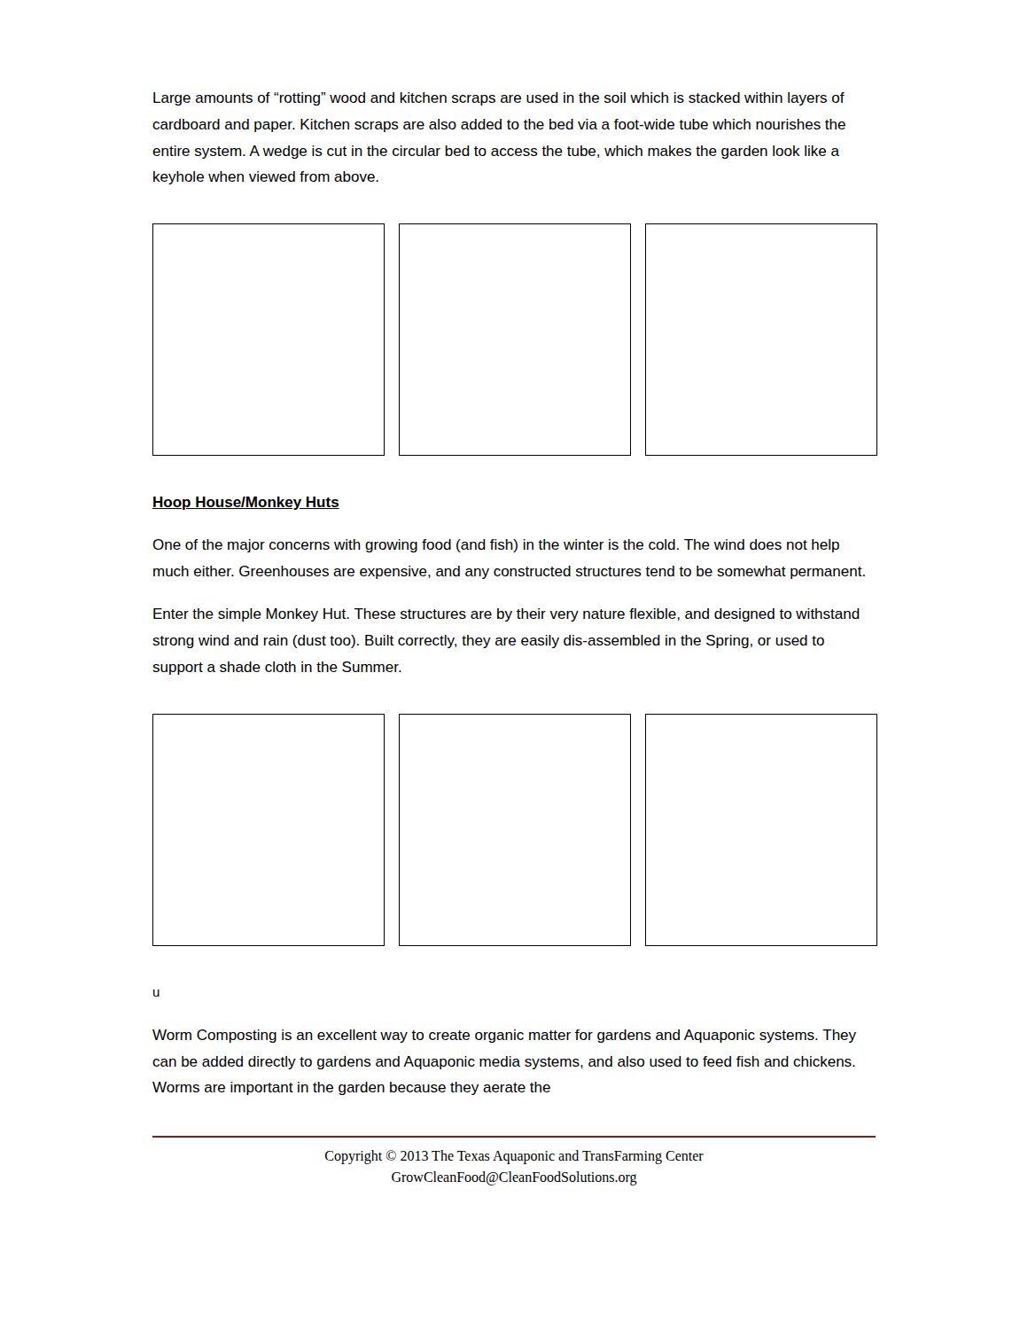Large amounts of “rotting” wood and kitchen scraps are used in the soil which is stacked within layers of cardboard and paper. Kitchen scraps are also added to the bed via a foot-wide tube which nourishes the entire system. A wedge is cut in the circular bed to access the tube, which makes the garden look like a keyhole when viewed from above.
Hoop House/Monkey Huts
One of the major concerns with growing food (and fish) in the winter is the cold. The wind does not help much either. Greenhouses are expensive, and any constructed structures tend to be somewhat permanent.
Enter the simple Monkey Hut. These structures are by their very nature flexible, and designed to withstand strong wind and rain (dust too). Built correctly, they are easily dis-assembled in the Spring, or used to support a shade cloth in the Summer.
u
Worm Composting is an excellent way to create organic matter for gardens and Aquaponic systems. They can be added directly to gardens and Aquaponic media systems, and also used to feed fish and chickens. Worms are important in the garden because they aerate the
Copyright © 2013 The Texas Aquaponic and TransFarming Center
GrowCleanFood@CleanFoodSolutions.org